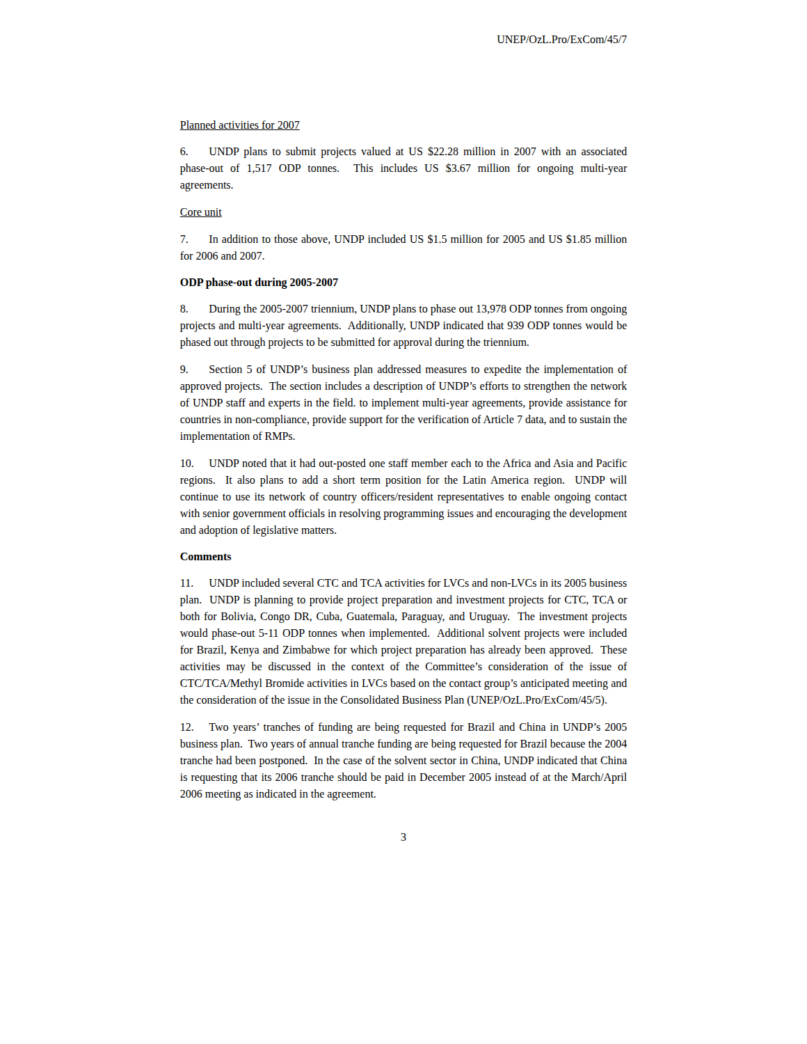UNEP/OzL.Pro/ExCom/45/7
Planned activities for 2007
6. UNDP plans to submit projects valued at US $22.28 million in 2007 with an associated phase-out of 1,517 ODP tonnes. This includes US $3.67 million for ongoing multi-year agreements.
Core unit
7. In addition to those above, UNDP included US $1.5 million for 2005 and US $1.85 million for 2006 and 2007.
ODP phase-out during 2005-2007
8. During the 2005-2007 triennium, UNDP plans to phase out 13,978 ODP tonnes from ongoing projects and multi-year agreements. Additionally, UNDP indicated that 939 ODP tonnes would be phased out through projects to be submitted for approval during the triennium.
9. Section 5 of UNDP’s business plan addressed measures to expedite the implementation of approved projects. The section includes a description of UNDP’s efforts to strengthen the network of UNDP staff and experts in the field. to implement multi-year agreements, provide assistance for countries in non-compliance, provide support for the verification of Article 7 data, and to sustain the implementation of RMPs.
10. UNDP noted that it had out-posted one staff member each to the Africa and Asia and Pacific regions. It also plans to add a short term position for the Latin America region. UNDP will continue to use its network of country officers/resident representatives to enable ongoing contact with senior government officials in resolving programming issues and encouraging the development and adoption of legislative matters.
Comments
11. UNDP included several CTC and TCA activities for LVCs and non-LVCs in its 2005 business plan. UNDP is planning to provide project preparation and investment projects for CTC, TCA or both for Bolivia, Congo DR, Cuba, Guatemala, Paraguay, and Uruguay. The investment projects would phase-out 5-11 ODP tonnes when implemented. Additional solvent projects were included for Brazil, Kenya and Zimbabwe for which project preparation has already been approved. These activities may be discussed in the context of the Committee’s consideration of the issue of CTC/TCA/Methyl Bromide activities in LVCs based on the contact group’s anticipated meeting and the consideration of the issue in the Consolidated Business Plan (UNEP/OzL.Pro/ExCom/45/5).
12. Two years’ tranches of funding are being requested for Brazil and China in UNDP’s 2005 business plan. Two years of annual tranche funding are being requested for Brazil because the 2004 tranche had been postponed. In the case of the solvent sector in China, UNDP indicated that China is requesting that its 2006 tranche should be paid in December 2005 instead of at the March/April 2006 meeting as indicated in the agreement.
3